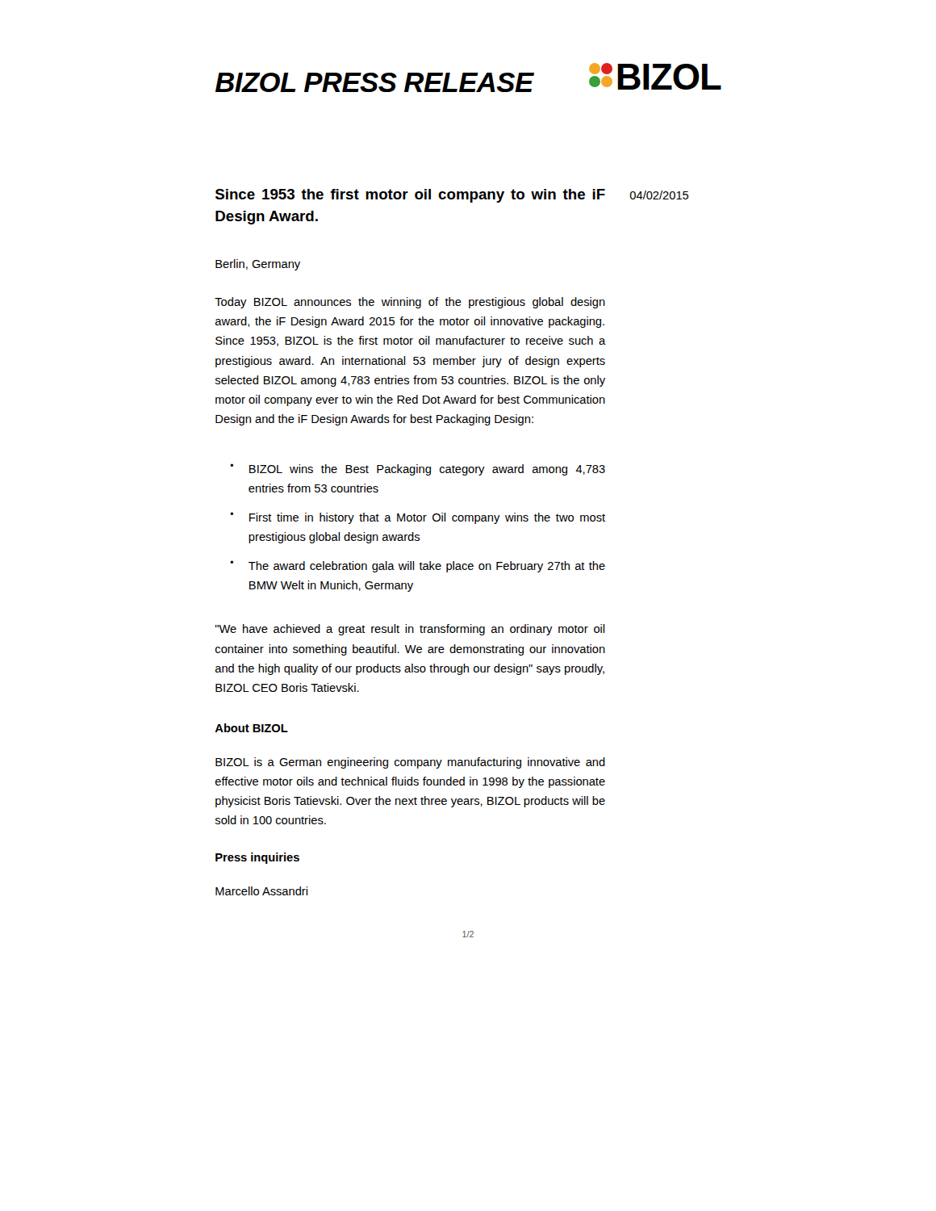BIZOL PRESS RELEASE
BIZOL
Since 1953 the first motor oil company to win the iF Design Award.
Berlin, Germany
Today BIZOL announces the winning of the prestigious global design award, the iF Design Award 2015 for the motor oil innovative packaging. Since 1953, BIZOL is the first motor oil manufacturer to receive such a prestigious award. An international 53 member jury of design experts selected BIZOL among 4,783 entries from 53 countries. BIZOL is the only motor oil company ever to win the Red Dot Award for best Communication Design and the iF Design Awards for best Packaging Design:
BIZOL wins the Best Packaging category award among 4,783 entries from 53 countries
First time in history that a Motor Oil company wins the two most prestigious global design awards
The award celebration gala will take place on February 27th at the BMW Welt in Munich, Germany
"We have achieved a great result in transforming an ordinary motor oil container into something beautiful. We are demonstrating our innovation and the high quality of our products also through our design" says proudly, BIZOL CEO Boris Tatievski.
About BIZOL
BIZOL is a German engineering company manufacturing innovative and effective motor oils and technical fluids founded in 1998 by the passionate physicist Boris Tatievski. Over the next three years, BIZOL products will be sold in 100 countries.
Press inquiries
Marcello Assandri
04/02/2015
1/2